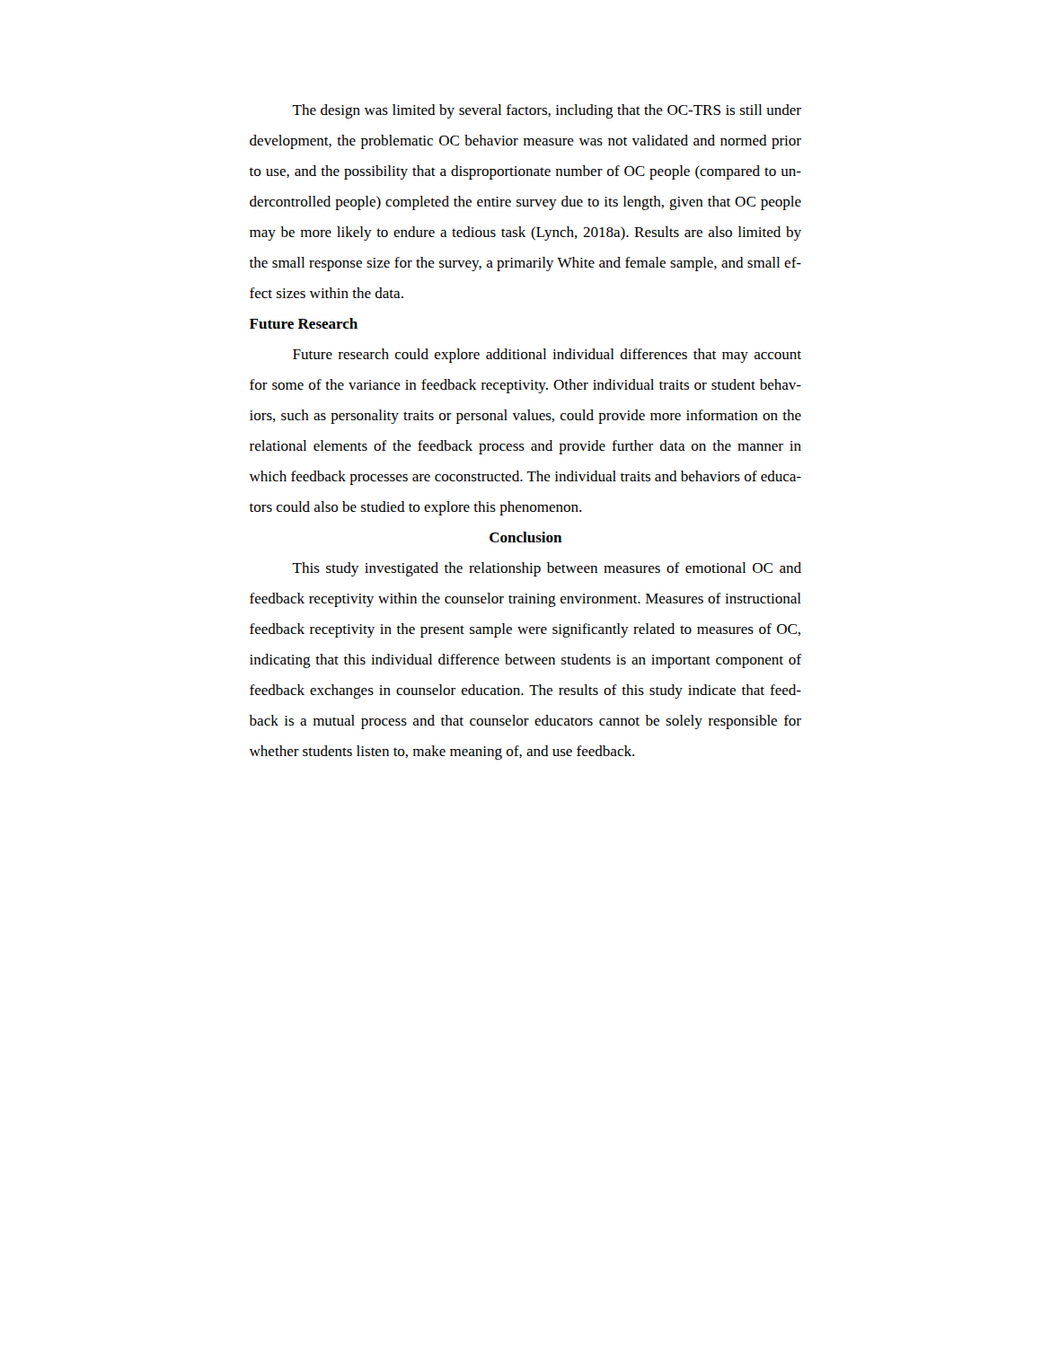The design was limited by several factors, including that the OC-TRS is still under development, the problematic OC behavior measure was not validated and normed prior to use, and the possibility that a disproportionate number of OC people (compared to undercontrolled people) completed the entire survey due to its length, given that OC people may be more likely to endure a tedious task (Lynch, 2018a). Results are also limited by the small response size for the survey, a primarily White and female sample, and small effect sizes within the data.
Future Research
Future research could explore additional individual differences that may account for some of the variance in feedback receptivity. Other individual traits or student behaviors, such as personality traits or personal values, could provide more information on the relational elements of the feedback process and provide further data on the manner in which feedback processes are coconstructed. The individual traits and behaviors of educators could also be studied to explore this phenomenon.
Conclusion
This study investigated the relationship between measures of emotional OC and feedback receptivity within the counselor training environment. Measures of instructional feedback receptivity in the present sample were significantly related to measures of OC, indicating that this individual difference between students is an important component of feedback exchanges in counselor education. The results of this study indicate that feedback is a mutual process and that counselor educators cannot be solely responsible for whether students listen to, make meaning of, and use feedback.